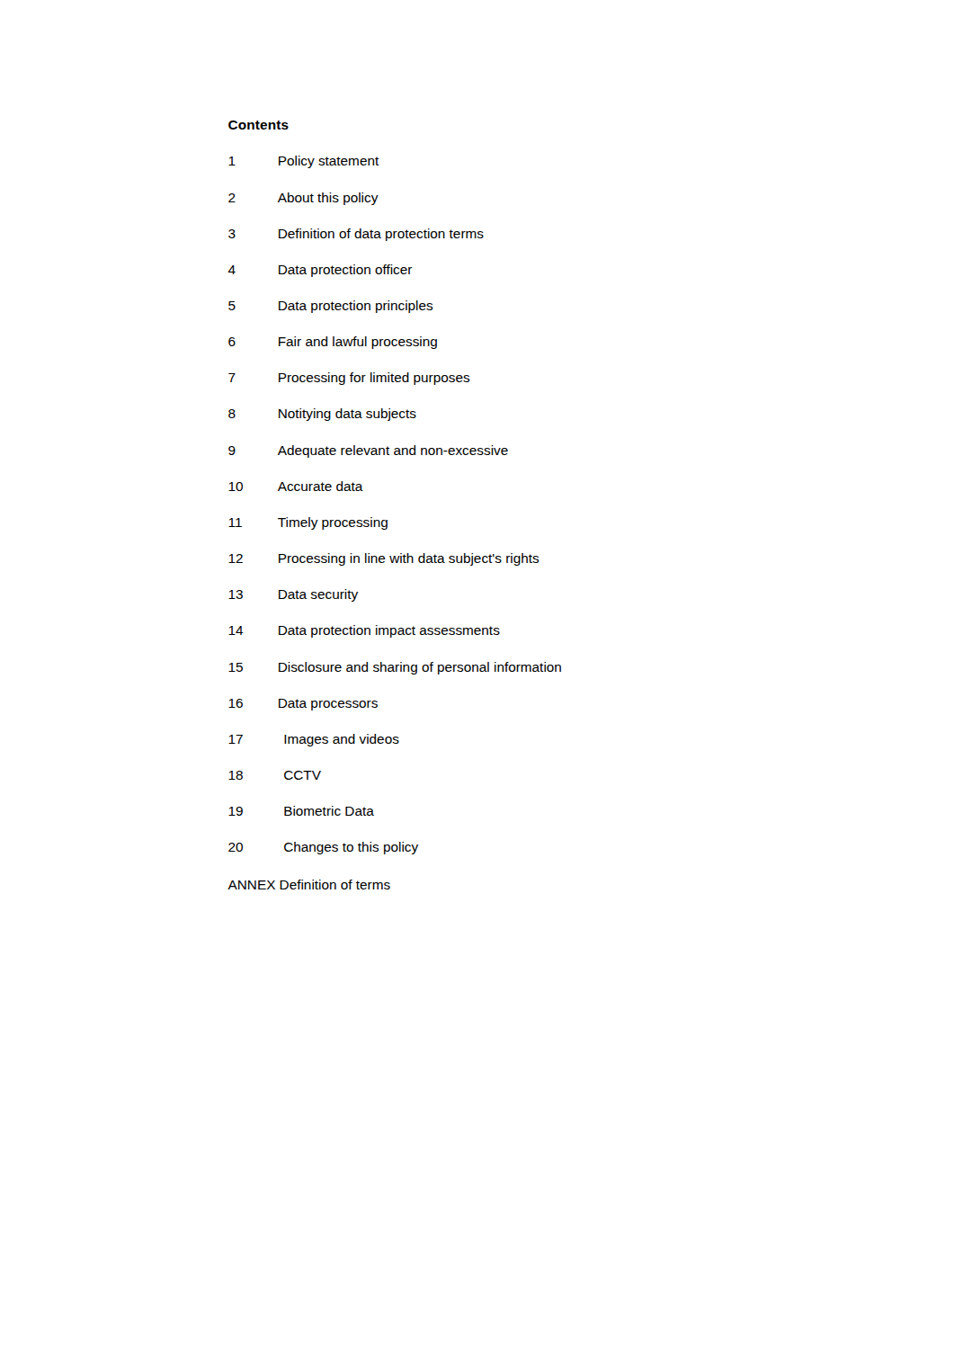Contents
| 1 | Policy statement |
| 2 | About this policy |
| 3 | Definition of data protection terms |
| 4 | Data protection officer |
| 5 | Data protection principles |
| 6 | Fair and lawful processing |
| 7 | Processing for limited purposes |
| 8 | Notitying data subjects |
| 9 | Adequate relevant and non-excessive |
| 10 | Accurate data |
| 11 | Timely processing |
| 12 | Processing in line with data subject's rights |
| 13 | Data security |
| 14 | Data protection impact assessments |
| 15 | Disclosure and sharing of personal information |
| 16 | Data processors |
| 17 | Images and videos |
| 18 | CCTV |
| 19 | Biometric Data |
| 20 | Changes to this policy |
ANNEX Definition of terms